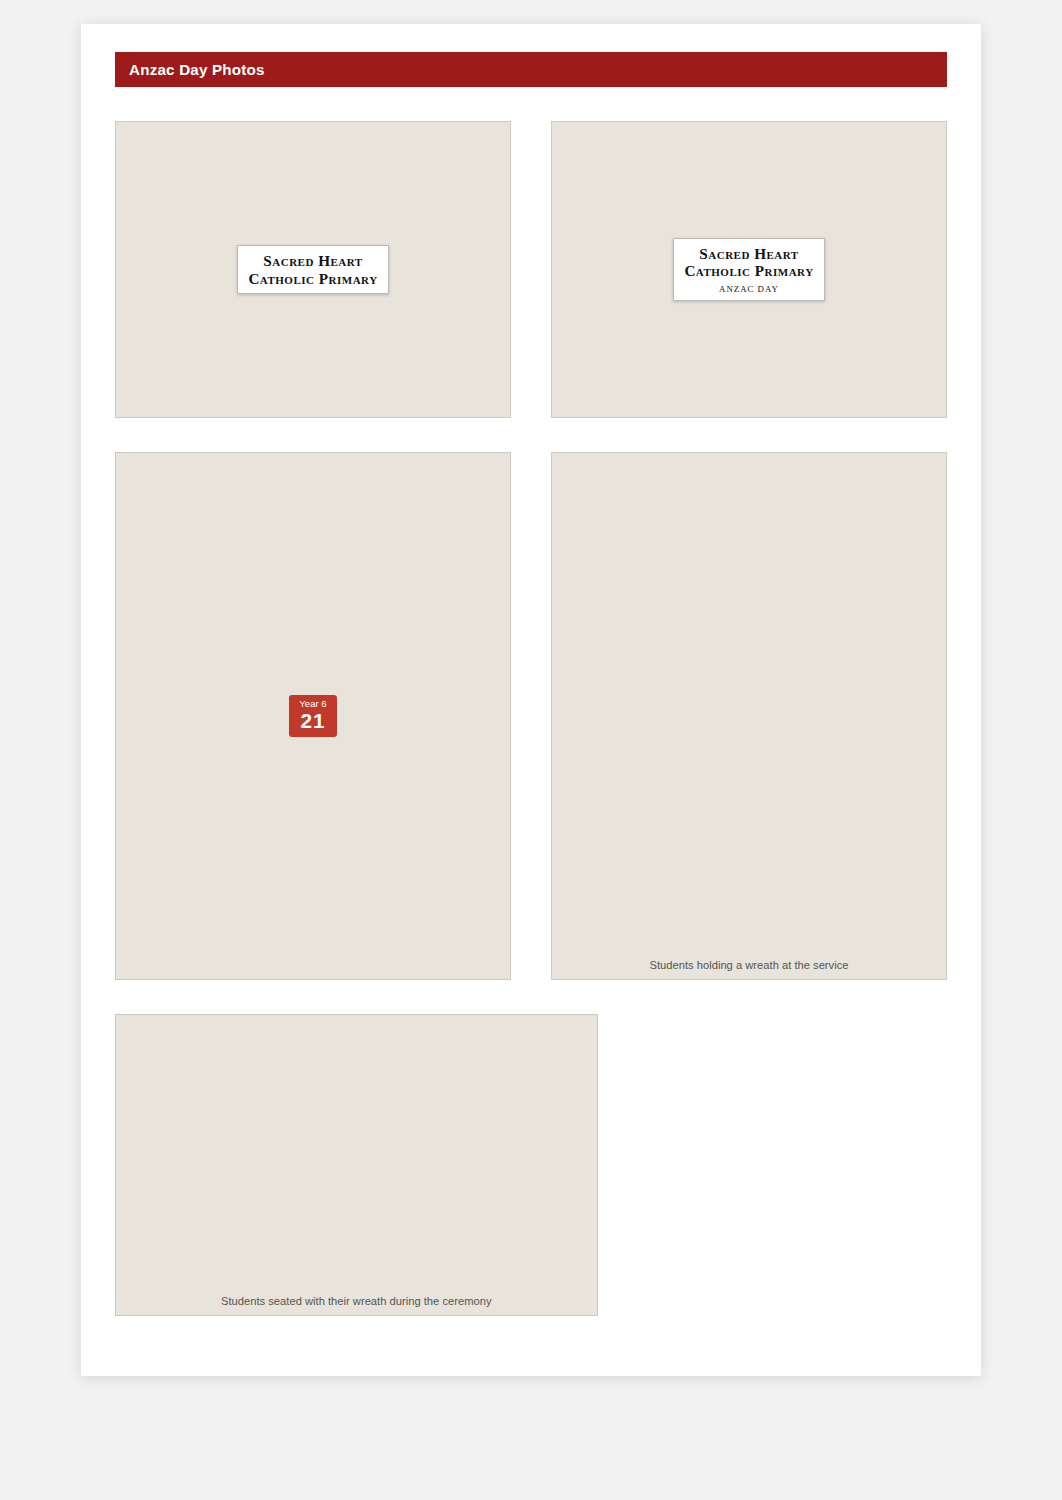Anzac Day Photos
Sacred Heart
Catholic Primary
Sacred Heart
Catholic Primary
Anzac Day
Year 6 21
Students holding a wreath at the service
Students seated with their wreath during the ceremony